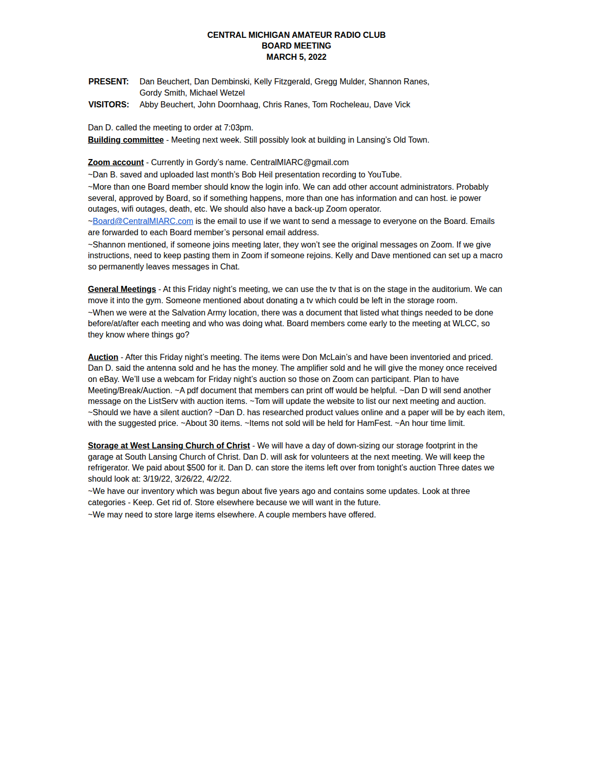CENTRAL MICHIGAN AMATEUR RADIO CLUB
BOARD MEETING
MARCH 5, 2022
| PRESENT: | Dan Beuchert, Dan Dembinski, Kelly Fitzgerald, Gregg Mulder, Shannon Ranes, Gordy Smith, Michael Wetzel |
| VISITORS: | Abby Beuchert, John Doornhaag, Chris Ranes, Tom Rocheleau, Dave Vick |
Dan D. called the meeting to order at 7:03pm.
Building committee
- Meeting next week. Still possibly look at building in Lansing’s Old Town.
Zoom account
- Currently in Gordy’s name. CentralMIARC@gmail.com
~Dan B. saved and uploaded last month’s Bob Heil presentation recording to YouTube.
~More than one Board member should know the login info. We can add other account administrators. Probably several, approved by Board, so if something happens, more than one has information and can host. ie power outages, wifi outages, death, etc. We should also have a back-up Zoom operator.
~Board@CentralMIARC.com is the email to use if we want to send a message to everyone on the Board. Emails are forwarded to each Board member’s personal email address.
~Shannon mentioned, if someone joins meeting later, they won’t see the original messages on Zoom. If we give instructions, need to keep pasting them in Zoom if someone rejoins. Kelly and Dave mentioned can set up a macro so permanently leaves messages in Chat.
General Meetings
- At this Friday night’s meeting, we can use the tv that is on the stage in the auditorium. We can move it into the gym. Someone mentioned about donating a tv which could be left in the storage room.
~When we were at the Salvation Army location, there was a document that listed what things needed to be done before/at/after each meeting and who was doing what. Board members come early to the meeting at WLCC, so they know where things go?
Auction
- After this Friday night’s meeting. The items were Don McLain’s and have been inventoried and priced. Dan D. said the antenna sold and he has the money. The amplifier sold and he will give the money once received on eBay. We’ll use a webcam for Friday night’s auction so those on Zoom can participant. Plan to have Meeting/Break/Auction. ~A pdf document that members can print off would be helpful. ~Dan D will send another message on the ListServ with auction items. ~Tom will update the website to list our next meeting and auction. ~Should we have a silent auction? ~Dan D. has researched product values online and a paper will be by each item, with the suggested price. ~About 30 items. ~Items not sold will be held for HamFest. ~An hour time limit.
Storage at West Lansing Church of Christ
- We will have a day of down-sizing our storage footprint in the garage at South Lansing Church of Christ. Dan D. will ask for volunteers at the next meeting. We will keep the refrigerator. We paid about $500 for it. Dan D. can store the items left over from tonight’s auction Three dates we should look at: 3/19/22, 3/26/22, 4/2/22.
~We have our inventory which was begun about five years ago and contains some updates. Look at three categories - Keep. Get rid of. Store elsewhere because we will want in the future.
~We may need to store large items elsewhere. A couple members have offered.